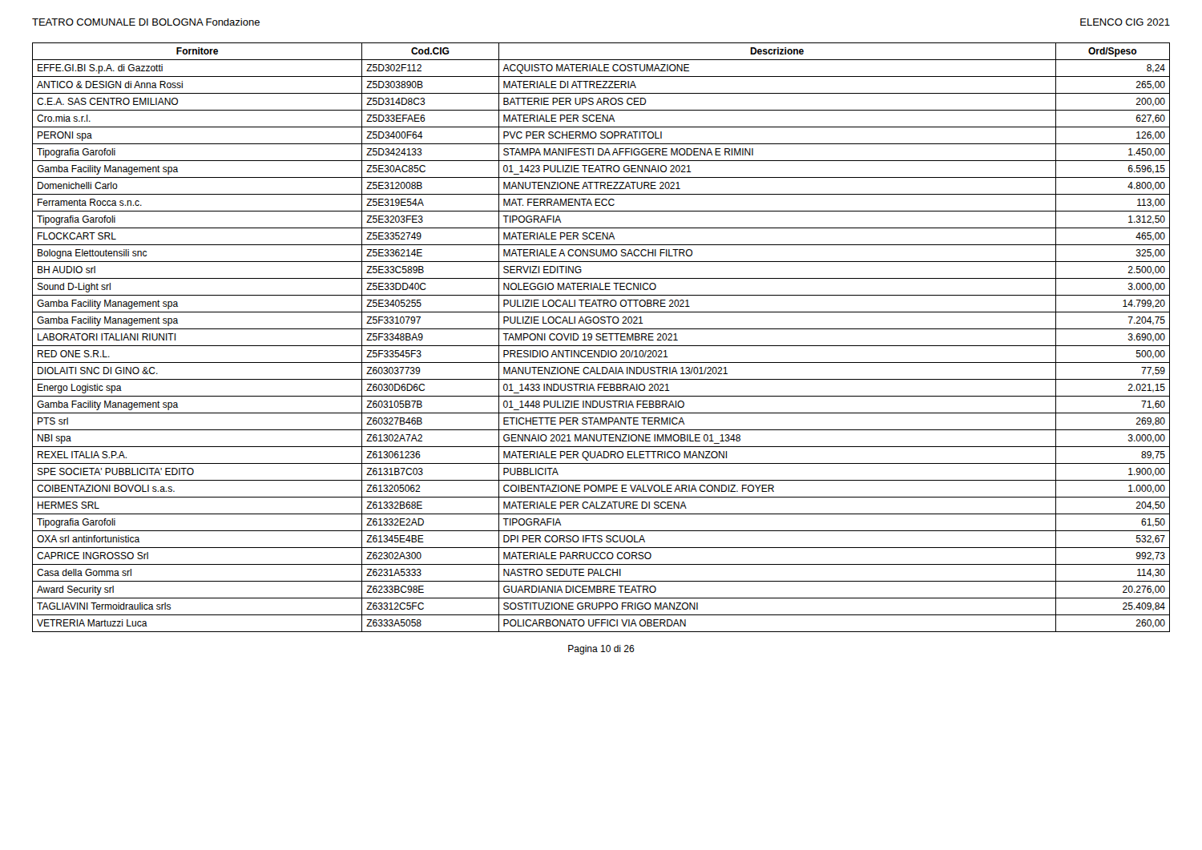TEATRO COMUNALE DI BOLOGNA Fondazione
ELENCO CIG 2021
| Fornitore | Cod.CIG | Descrizione | Ord/Speso |
| --- | --- | --- | --- |
| EFFE.GI.BI S.p.A. di Gazzotti | Z5D302F112 | ACQUISTO MATERIALE COSTUMAZIONE | 8,24 |
| ANTICO & DESIGN di Anna Rossi | Z5D303890B | MATERIALE DI ATTREZZERIA | 265,00 |
| C.E.A. SAS CENTRO EMILIANO | Z5D314D8C3 | BATTERIE PER UPS AROS CED | 200,00 |
| Cro.mia s.r.l. | Z5D33EFAE6 | MATERIALE PER SCENA | 627,60 |
| PERONI spa | Z5D3400F64 | PVC PER SCHERMO SOPRATITOLI | 126,00 |
| Tipografia Garofoli | Z5D3424133 | STAMPA MANIFESTI DA AFFIGGERE MODENA E RIMINI | 1.450,00 |
| Gamba Facility Management spa | Z5E30AC85C | 01_1423 PULIZIE TEATRO GENNAIO 2021 | 6.596,15 |
| Domenichelli Carlo | Z5E312008B | MANUTENZIONE ATTREZZATURE 2021 | 4.800,00 |
| Ferramenta Rocca s.n.c. | Z5E319E54A | MAT. FERRAMENTA ECC | 113,00 |
| Tipografia Garofoli | Z5E3203FE3 | TIPOGRAFIA | 1.312,50 |
| FLOCKCART SRL | Z5E3352749 | MATERIALE PER SCENA | 465,00 |
| Bologna Elettoutensili snc | Z5E336214E | MATERIALE A CONSUMO SACCHI FILTRO | 325,00 |
| BH AUDIO srl | Z5E33C589B | SERVIZI EDITING | 2.500,00 |
| Sound D-Light srl | Z5E33DD40C | NOLEGGIO MATERIALE TECNICO | 3.000,00 |
| Gamba Facility Management spa | Z5E3405255 | PULIZIE LOCALI TEATRO OTTOBRE 2021 | 14.799,20 |
| Gamba Facility Management spa | Z5F3310797 | PULIZIE LOCALI AGOSTO 2021 | 7.204,75 |
| LABORATORI ITALIANI RIUNITI | Z5F3348BA9 | TAMPONI COVID 19 SETTEMBRE 2021 | 3.690,00 |
| RED ONE S.R.L. | Z5F33545F3 | PRESIDIO ANTINCENDIO 20/10/2021 | 500,00 |
| DIOLAITI SNC DI GINO &C. | Z603037739 | MANUTENZIONE CALDAIA INDUSTRIA 13/01/2021 | 77,59 |
| Energo Logistic spa | Z6030D6D6C | 01_1433 INDUSTRIA FEBBRAIO 2021 | 2.021,15 |
| Gamba Facility Management spa | Z603105B7B | 01_1448 PULIZIE INDUSTRIA FEBBRAIO | 71,60 |
| PTS srl | Z60327B46B | ETICHETTE PER STAMPANTE TERMICA | 269,80 |
| NBI spa | Z61302A7A2 | GENNAIO 2021 MANUTENZIONE IMMOBILE 01_1348 | 3.000,00 |
| REXEL ITALIA S.P.A. | Z613061236 | MATERIALE PER QUADRO ELETTRICO MANZONI | 89,75 |
| SPE SOCIETA' PUBBLICITA' EDITO | Z6131B7C03 | PUBBLICITA | 1.900,00 |
| COIBENTAZIONI BOVOLI s.a.s. | Z613205062 | COIBENTAZIONE POMPE E VALVOLE ARIA CONDIZ. FOYER | 1.000,00 |
| HERMES SRL | Z61332B68E | MATERIALE PER CALZATURE DI SCENA | 204,50 |
| Tipografia Garofoli | Z61332E2AD | TIPOGRAFIA | 61,50 |
| OXA srl antinfortunistica | Z61345E4BE | DPI PER CORSO IFTS SCUOLA | 532,67 |
| CAPRICE INGROSSO Srl | Z62302A300 | MATERIALE PARRUCCO CORSO | 992,73 |
| Casa della Gomma srl | Z6231A5333 | NASTRO SEDUTE PALCHI | 114,30 |
| Award Security srl | Z6233BC98E | GUARDIANIA DICEMBRE TEATRO | 20.276,00 |
| TAGLIAVINI Termoidraulica srls | Z63312C5FC | SOSTITUZIONE GRUPPO FRIGO MANZONI | 25.409,84 |
| VETRERIA Martuzzi Luca | Z6333A5058 | POLICARBONATO UFFICI VIA OBERDAN | 260,00 |
Pagina 10 di 26